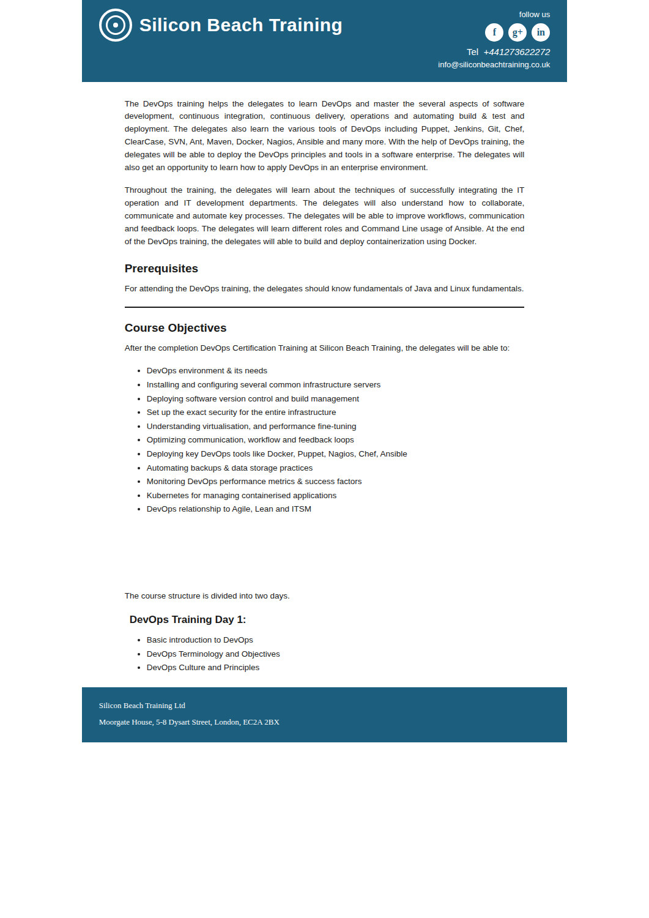Silicon Beach Training
follow us
f g+ in
Tel +441273622272
info@siliconbeachtraining.co.uk
The DevOps training helps the delegates to learn DevOps and master the several aspects of software development, continuous integration, continuous delivery, operations and automating build & test and deployment. The delegates also learn the various tools of DevOps including Puppet, Jenkins, Git, Chef, ClearCase, SVN, Ant, Maven, Docker, Nagios, Ansible and many more. With the help of DevOps training, the delegates will be able to deploy the DevOps principles and tools in a software enterprise. The delegates will also get an opportunity to learn how to apply DevOps in an enterprise environment.
Throughout the training, the delegates will learn about the techniques of successfully integrating the IT operation and IT development departments. The delegates will also understand how to collaborate, communicate and automate key processes. The delegates will be able to improve workflows, communication and feedback loops. The delegates will learn different roles and Command Line usage of Ansible. At the end of the DevOps training, the delegates will able to build and deploy containerization using Docker.
Prerequisites
For attending the DevOps training, the delegates should know fundamentals of Java and Linux fundamentals.
Course Objectives
After the completion DevOps Certification Training at Silicon Beach Training, the delegates will be able to:
DevOps environment & its needs
Installing and configuring several common infrastructure servers
Deploying software version control and build management
Set up the exact security for the entire infrastructure
Understanding virtualisation, and performance fine-tuning
Optimizing communication, workflow and feedback loops
Deploying key DevOps tools like Docker, Puppet, Nagios, Chef, Ansible
Automating backups & data storage practices
Monitoring DevOps performance metrics & success factors
Kubernetes for managing containerised applications
DevOps relationship to Agile, Lean and ITSM
The course structure is divided into two days.
DevOps Training Day 1:
Basic introduction to DevOps
DevOps Terminology and Objectives
DevOps Culture and Principles
Silicon Beach Training Ltd
Moorgate House, 5-8 Dysart Street, London, EC2A 2BX